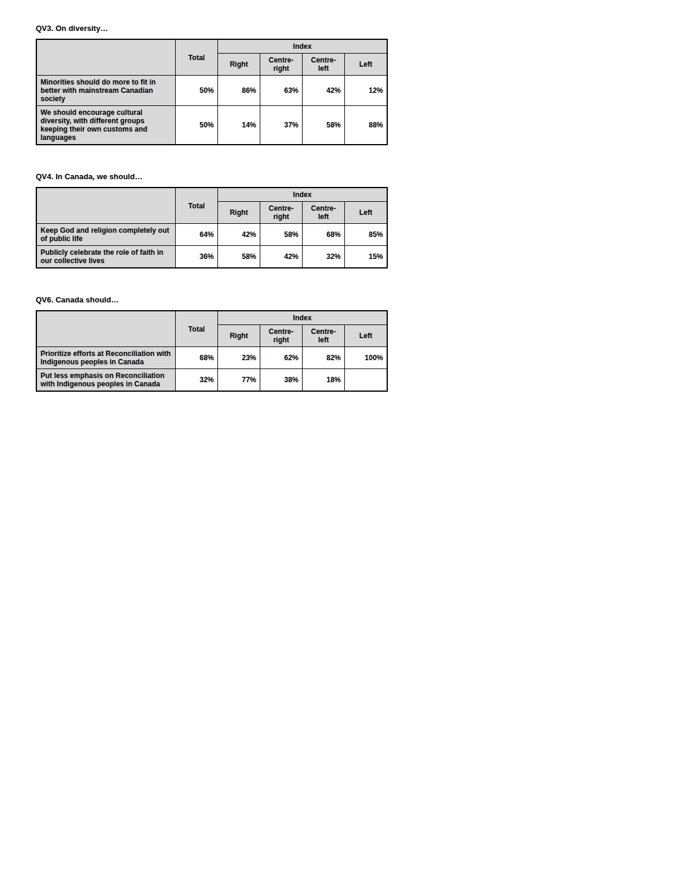QV3. On diversity…
| | Total | Index |
| Right | Centre-right | Centre-left | Left |
| Minorities should do more to fit in better with mainstream Canadian society | 50% | 86% | 63% | 42% | 12% |
| We should encourage cultural diversity, with different groups keeping their own customs and languages | 50% | 14% | 37% | 58% | 88% |
QV4. In Canada, we should…
| | Total | Index |
| Right | Centre-right | Centre-left | Left |
| Keep God and religion completely out of public life | 64% | 42% | 58% | 68% | 85% |
| Publicly celebrate the role of faith in our collective lives | 36% | 58% | 42% | 32% | 15% |
QV6. Canada should…
| | Total | Index |
| Right | Centre-right | Centre-left | Left |
| Prioritize efforts at Reconciliation with Indigenous peoples in Canada | 68% | 23% | 62% | 82% | 100% |
| Put less emphasis on Reconciliation with Indigenous peoples in Canada | 32% | 77% | 38% | 18% | |